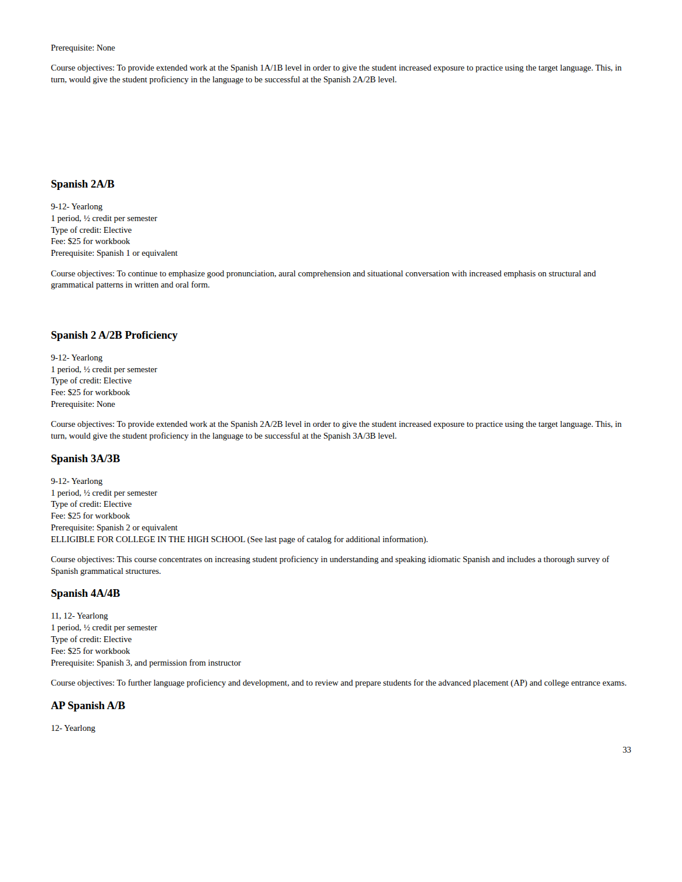Prerequisite: None
Course objectives: To provide extended work at the Spanish 1A/1B level in order to give the student increased exposure to practice using the target language. This, in turn, would give the student proficiency in the language to be successful at the Spanish 2A/2B level.
Spanish 2A/B
9-12- Yearlong 1 period, ½ credit per semester Type of credit: Elective Fee: $25 for workbook Prerequisite: Spanish 1 or equivalent
Course objectives: To continue to emphasize good pronunciation, aural comprehension and situational conversation with increased emphasis on structural and grammatical patterns in written and oral form.
Spanish 2 A/2B Proficiency
9-12- Yearlong 1 period, ½ credit per semester Type of credit: Elective Fee: $25 for workbook Prerequisite: None
Course objectives: To provide extended work at the Spanish 2A/2B level in order to give the student increased exposure to practice using the target language. This, in turn, would give the student proficiency in the language to be successful at the Spanish 3A/3B level.
Spanish 3A/3B
9-12- Yearlong 1 period, ½ credit per semester Type of credit: Elective Fee: $25 for workbook Prerequisite: Spanish 2 or equivalent ELLIGIBLE FOR COLLEGE IN THE HIGH SCHOOL (See last page of catalog for additional information).
Course objectives: This course concentrates on increasing student proficiency in understanding and speaking idiomatic Spanish and includes a thorough survey of Spanish grammatical structures.
Spanish 4A/4B
11, 12- Yearlong 1 period, ½ credit per semester Type of credit: Elective Fee: $25 for workbook Prerequisite: Spanish 3, and permission from instructor
Course objectives: To further language proficiency and development, and to review and prepare students for the advanced placement (AP) and college entrance exams.
AP Spanish A/B
12- Yearlong
33